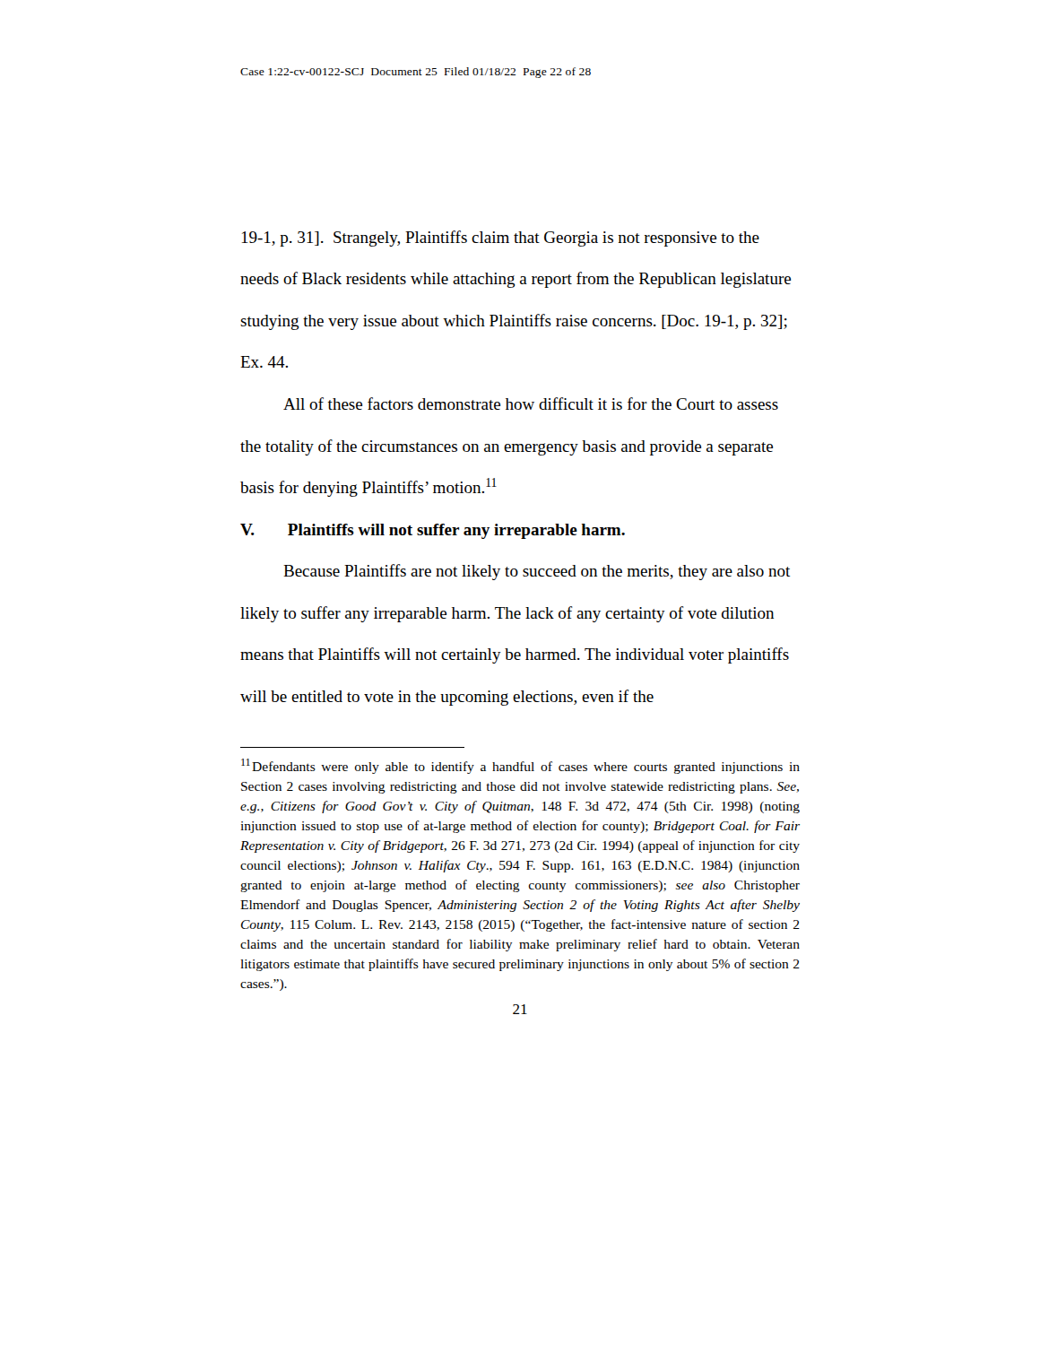Case 1:22-cv-00122-SCJ Document 25 Filed 01/18/22 Page 22 of 28
19-1, p. 31]. Strangely, Plaintiffs claim that Georgia is not responsive to the needs of Black residents while attaching a report from the Republican legislature studying the very issue about which Plaintiffs raise concerns. [Doc. 19-1, p. 32]; Ex. 44.
All of these factors demonstrate how difficult it is for the Court to assess the totality of the circumstances on an emergency basis and provide a separate basis for denying Plaintiffs’ motion.11
V. Plaintiffs will not suffer any irreparable harm.
Because Plaintiffs are not likely to succeed on the merits, they are also not likely to suffer any irreparable harm. The lack of any certainty of vote dilution means that Plaintiffs will not certainly be harmed. The individual voter plaintiffs will be entitled to vote in the upcoming elections, even if the
11 Defendants were only able to identify a handful of cases where courts granted injunctions in Section 2 cases involving redistricting and those did not involve statewide redistricting plans. See, e.g., Citizens for Good Gov’t v. City of Quitman, 148 F. 3d 472, 474 (5th Cir. 1998) (noting injunction issued to stop use of at-large method of election for county); Bridgeport Coal. for Fair Representation v. City of Bridgeport, 26 F. 3d 271, 273 (2d Cir. 1994) (appeal of injunction for city council elections); Johnson v. Halifax Cty., 594 F. Supp. 161, 163 (E.D.N.C. 1984) (injunction granted to enjoin at-large method of electing county commissioners); see also Christopher Elmendorf and Douglas Spencer, Administering Section 2 of the Voting Rights Act after Shelby County, 115 Colum. L. Rev. 2143, 2158 (2015) (“Together, the fact-intensive nature of section 2 claims and the uncertain standard for liability make preliminary relief hard to obtain. Veteran litigators estimate that plaintiffs have secured preliminary injunctions in only about 5% of section 2 cases.”).
21